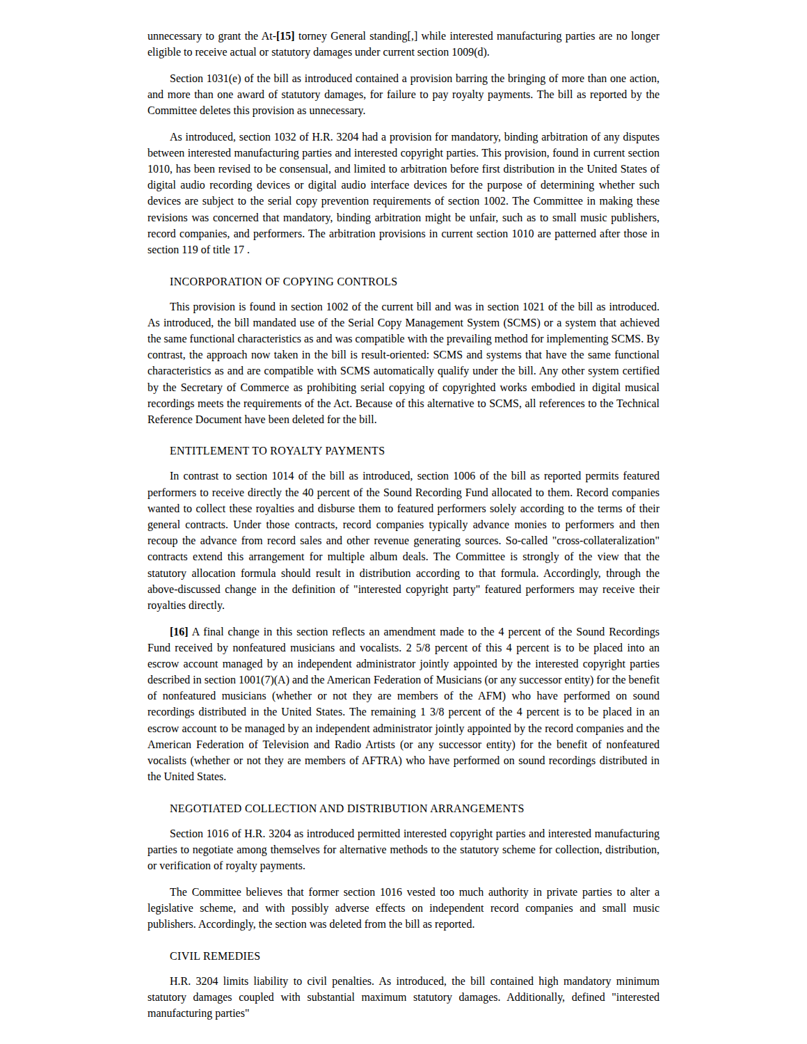unnecessary to grant the At-[15] torney General standing[,] while interested manufacturing parties are no longer eligible to receive actual or statutory damages under current section 1009(d).
Section 1031(e) of the bill as introduced contained a provision barring the bringing of more than one action, and more than one award of statutory damages, for failure to pay royalty payments. The bill as reported by the Committee deletes this provision as unnecessary.
As introduced, section 1032 of H.R. 3204 had a provision for mandatory, binding arbitration of any disputes between interested manufacturing parties and interested copyright parties. This provision, found in current section 1010, has been revised to be consensual, and limited to arbitration before first distribution in the United States of digital audio recording devices or digital audio interface devices for the purpose of determining whether such devices are subject to the serial copy prevention requirements of section 1002. The Committee in making these revisions was concerned that mandatory, binding arbitration might be unfair, such as to small music publishers, record companies, and performers. The arbitration provisions in current section 1010 are patterned after those in section 119 of title 17 .
Incorporation of Copying Controls
This provision is found in section 1002 of the current bill and was in section 1021 of the bill as introduced. As introduced, the bill mandated use of the Serial Copy Management System (SCMS) or a system that achieved the same functional characteristics as and was compatible with the prevailing method for implementing SCMS. By contrast, the approach now taken in the bill is result-oriented: SCMS and systems that have the same functional characteristics as and are compatible with SCMS automatically qualify under the bill. Any other system certified by the Secretary of Commerce as prohibiting serial copying of copyrighted works embodied in digital musical recordings meets the requirements of the Act. Because of this alternative to SCMS, all references to the Technical Reference Document have been deleted for the bill.
Entitlement to Royalty Payments
In contrast to section 1014 of the bill as introduced, section 1006 of the bill as reported permits featured performers to receive directly the 40 percent of the Sound Recording Fund allocated to them. Record companies wanted to collect these royalties and disburse them to featured performers solely according to the terms of their general contracts. Under those contracts, record companies typically advance monies to performers and then recoup the advance from record sales and other revenue generating sources. So-called "cross-collateralization" contracts extend this arrangement for multiple album deals. The Committee is strongly of the view that the statutory allocation formula should result in distribution according to that formula. Accordingly, through the above-discussed change in the definition of "interested copyright party" featured performers may receive their royalties directly.
[16] A final change in this section reflects an amendment made to the 4 percent of the Sound Recordings Fund received by nonfeatured musicians and vocalists. 2 5/8 percent of this 4 percent is to be placed into an escrow account managed by an independent administrator jointly appointed by the interested copyright parties described in section 1001(7)(A) and the American Federation of Musicians (or any successor entity) for the benefit of nonfeatured musicians (whether or not they are members of the AFM) who have performed on sound recordings distributed in the United States. The remaining 1 3/8 percent of the 4 percent is to be placed in an escrow account to be managed by an independent administrator jointly appointed by the record companies and the American Federation of Television and Radio Artists (or any successor entity) for the benefit of nonfeatured vocalists (whether or not they are members of AFTRA) who have performed on sound recordings distributed in the United States.
Negotiated Collection and Distribution Arrangements
Section 1016 of H.R. 3204 as introduced permitted interested copyright parties and interested manufacturing parties to negotiate among themselves for alternative methods to the statutory scheme for collection, distribution, or verification of royalty payments.
The Committee believes that former section 1016 vested too much authority in private parties to alter a legislative scheme, and with possibly adverse effects on independent record companies and small music publishers. Accordingly, the section was deleted from the bill as reported.
Civil Remedies
H.R. 3204 limits liability to civil penalties. As introduced, the bill contained high mandatory minimum statutory damages coupled with substantial maximum statutory damages. Additionally, defined "interested manufacturing parties"